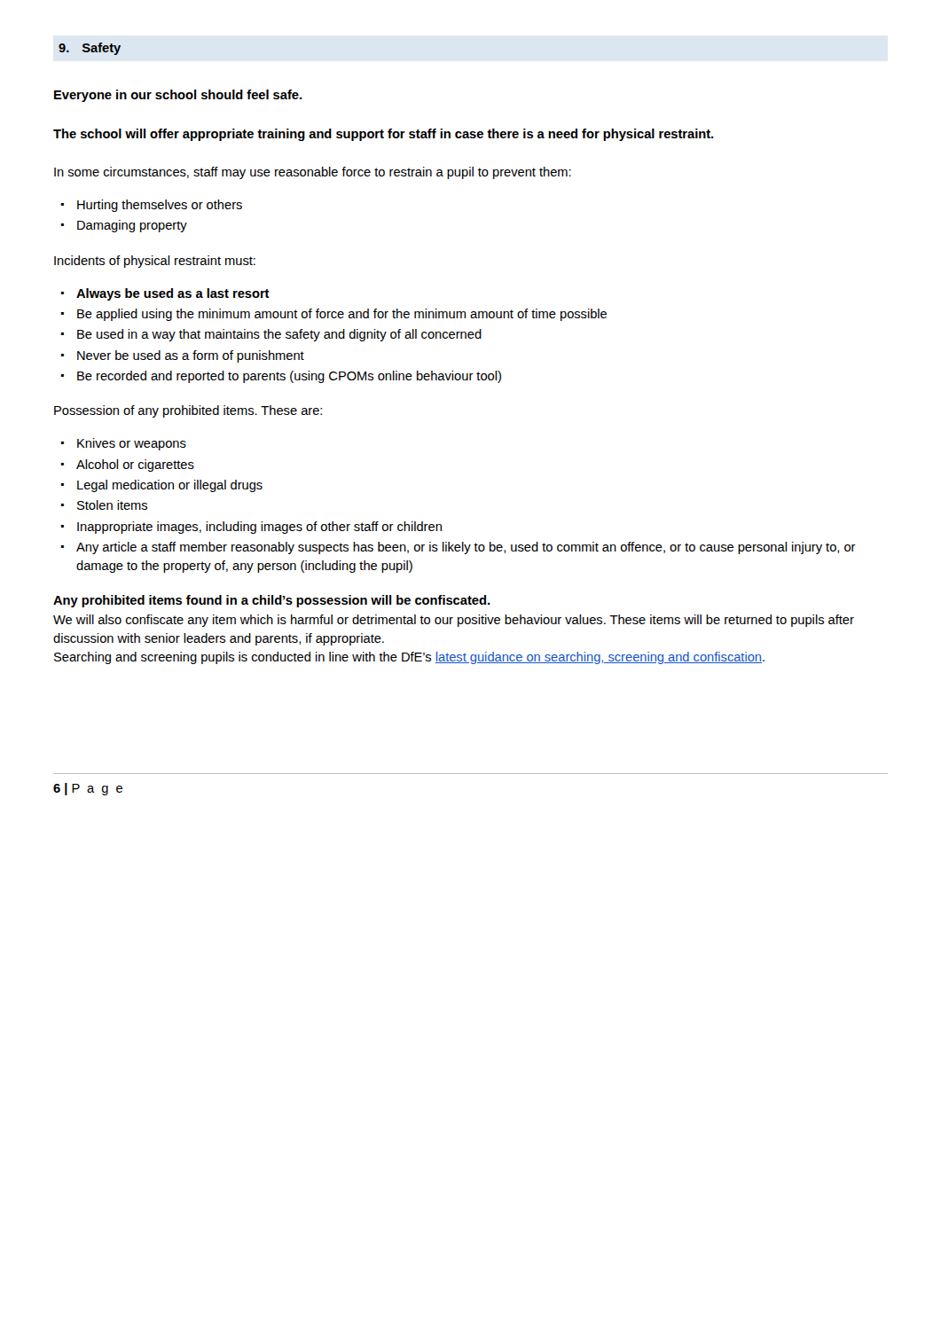9. Safety
Everyone in our school should feel safe.
The school will offer appropriate training and support for staff in case there is a need for physical restraint.
In some circumstances, staff may use reasonable force to restrain a pupil to prevent them:
Hurting themselves or others
Damaging property
Incidents of physical restraint must:
Always be used as a last resort
Be applied using the minimum amount of force and for the minimum amount of time possible
Be used in a way that maintains the safety and dignity of all concerned
Never be used as a form of punishment
Be recorded and reported to parents (using CPOMs online behaviour tool)
Possession of any prohibited items. These are:
Knives or weapons
Alcohol or cigarettes
Legal medication or illegal drugs
Stolen items
Inappropriate images, including images of other staff or children
Any article a staff member reasonably suspects has been, or is likely to be, used to commit an offence, or to cause personal injury to, or damage to the property of, any person (including the pupil)
Any prohibited items found in a child’s possession will be confiscated.
We will also confiscate any item which is harmful or detrimental to our positive behaviour values. These items will be returned to pupils after discussion with senior leaders and parents, if appropriate.
Searching and screening pupils is conducted in line with the DfE’s latest guidance on searching, screening and confiscation.
6 | P a g e